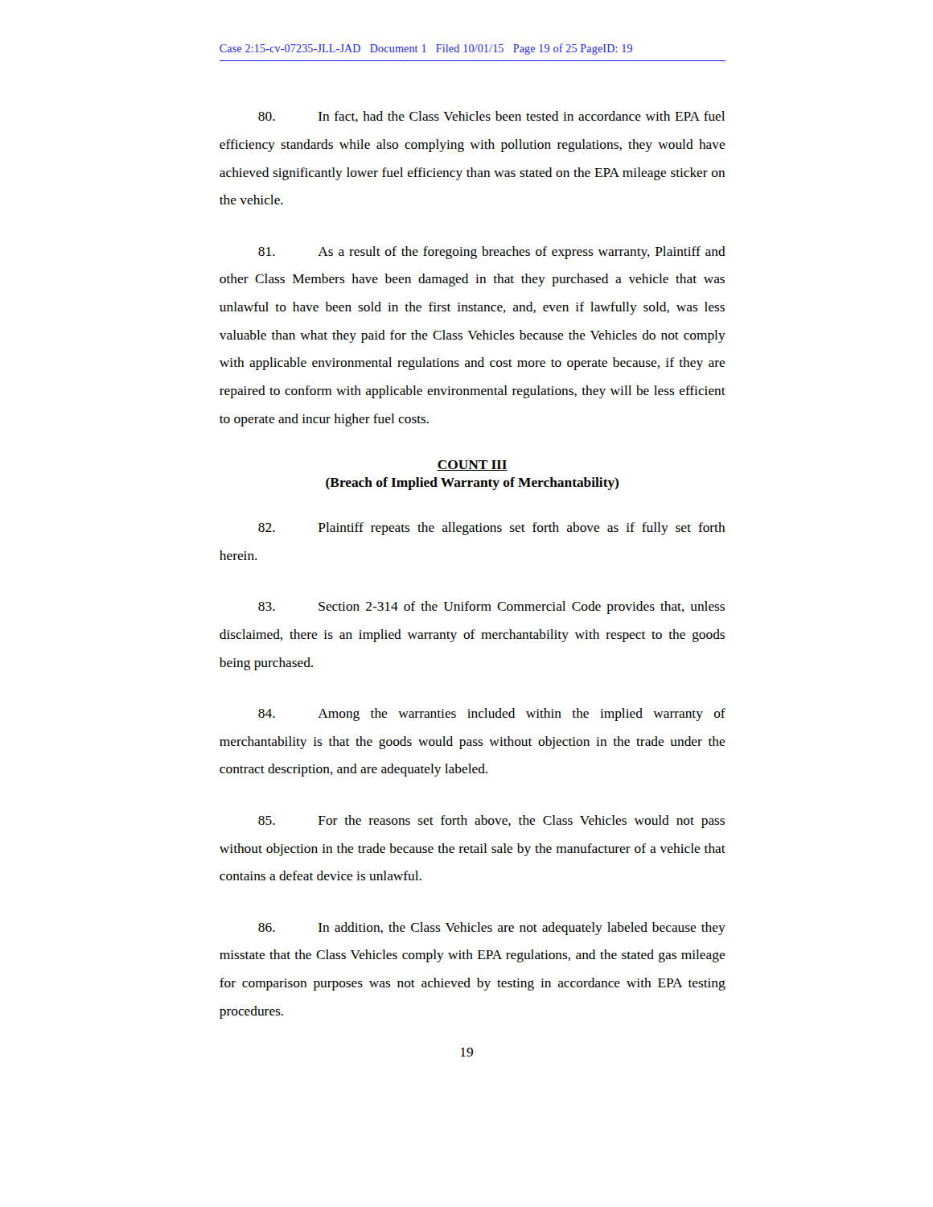Case 2:15-cv-07235-JLL-JAD Document 1 Filed 10/01/15 Page 19 of 25 PageID: 19
80. In fact, had the Class Vehicles been tested in accordance with EPA fuel efficiency standards while also complying with pollution regulations, they would have achieved significantly lower fuel efficiency than was stated on the EPA mileage sticker on the vehicle.
81. As a result of the foregoing breaches of express warranty, Plaintiff and other Class Members have been damaged in that they purchased a vehicle that was unlawful to have been sold in the first instance, and, even if lawfully sold, was less valuable than what they paid for the Class Vehicles because the Vehicles do not comply with applicable environmental regulations and cost more to operate because, if they are repaired to conform with applicable environmental regulations, they will be less efficient to operate and incur higher fuel costs.
COUNT III (Breach of Implied Warranty of Merchantability)
82. Plaintiff repeats the allegations set forth above as if fully set forth herein.
83. Section 2-314 of the Uniform Commercial Code provides that, unless disclaimed, there is an implied warranty of merchantability with respect to the goods being purchased.
84. Among the warranties included within the implied warranty of merchantability is that the goods would pass without objection in the trade under the contract description, and are adequately labeled.
85. For the reasons set forth above, the Class Vehicles would not pass without objection in the trade because the retail sale by the manufacturer of a vehicle that contains a defeat device is unlawful.
86. In addition, the Class Vehicles are not adequately labeled because they misstate that the Class Vehicles comply with EPA regulations, and the stated gas mileage for comparison purposes was not achieved by testing in accordance with EPA testing procedures.
19